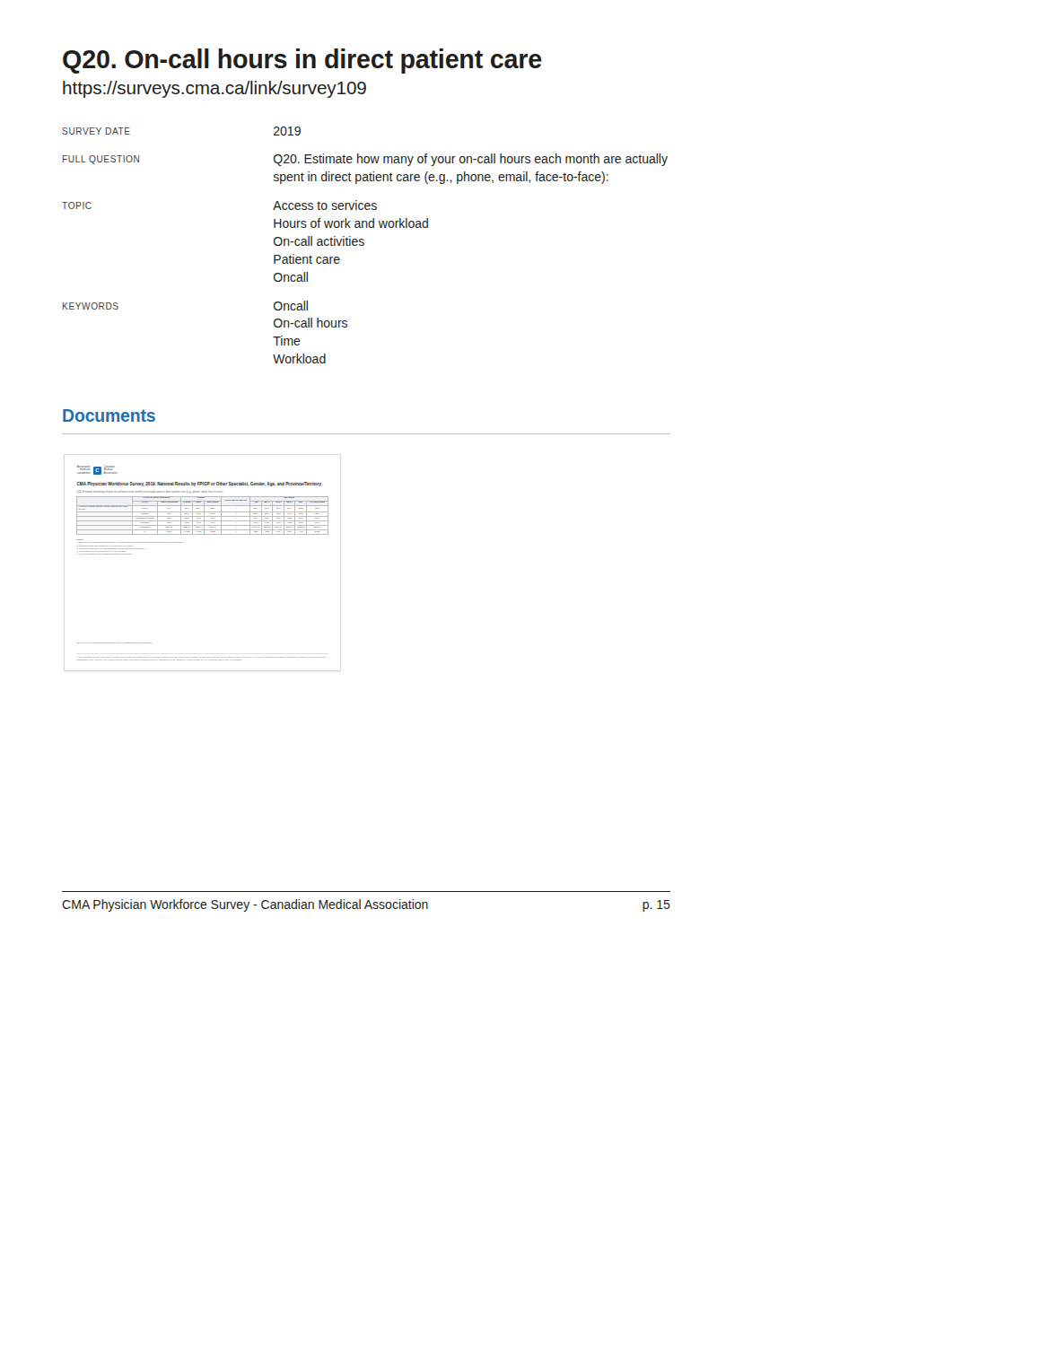Q20. On-call hours in direct patient care
https://surveys.cma.ca/link/survey109
| Survey date | 2019 |
| Full question | Q20. Estimate how many of your on-call hours each month are actually spent in direct patient care (e.g., phone, email, face-to-face): |
| Topic | Access to services Hours of work and workload On-call activities Patient care Oncall |
| Keywords | Oncall On-call hours Time Workload |
Documents
Association
médicale
canadienne
C
Canadian
Medical
Association
CMA Physician Workforce Survey, 2019. National Results by FP/GP or Other Specialist, Gender, Age, and Province/Territory
Q20. Estimate how many of your on-call hours each month are actually spent in direct patient care (e.g., phone, email, face-to-face):
| | FP/GP or other specialist | Gender | Prefer not to specify | Age group |
| --- | --- | --- | --- | --- |
| FP/GP | Other specialist | Female | Male | Non-binary | <35 | 35-44 | 45-54 | 55-64 | 65+ | All Physicians |
| Hours per month spent in direct patient care while on call | Mean | 24.6 | 26.1 | 25.4 | 25.0 | — | 26.7 | 26.0 | 25.1 | 24.3 | 22.8 | 25.2 |
| | Median | 16.0 | 20.0 | 18.0 | 18.0 | — | 20.0 | 20.0 | 18.0 | 16.0 | 15.0 | 18.0 |
| | Standard deviation | 29.8 | 30.5 | 30.2 | 30.1 | — | 31.4 | 30.9 | 30.0 | 29.5 | 28.1 | 30.1 |
| | Minimum | 1.00 | 1.00 | 1.00 | 1.00 | — | 1.00 | 1.00 | 1.00 | 1.00 | 1.00 | 1.00 |
| | Maximum | 720.00 | 720.00 | 720.00 | 720.00 | — | 600.00 | 720.00 | 720.00 | 720.00 | 500.00 | 720.00 |
| | n | 1,214 | 1,402 | 1,318 | 1,281 | — | 268 | 612 | 640 | 651 | 445 | 2,616 |
Notes:
1. Reflects only respondents who actively provide on-call services and reported hours spent in direct patient care.
2. Excludes those who answered 0 on-call hours per month.
3. Cells with fewer than 10 respondents are suppressed and shown as "—".
4. Percentages may not total 100% due to rounding.
5. Analysis is based on the weighted sample of physicians.
Source: CMA Physician Workforce Survey 2019, Canadian Medical Association.
© CMA Canadian Medical Association. You may, for your own non-commercial use, reproduce, in whole or in part, in any form or format, any material on this site provided that you credit the source. Any other use, including republishing, redistribution, storage in a retrieval system or transmission in any form or by any means requires explicit prior written permission from the Canadian Medical Association. Please contact the CMA Physician Data Centre for permission.
CMA Physician Workforce Survey - Canadian Medical Association
p. 15